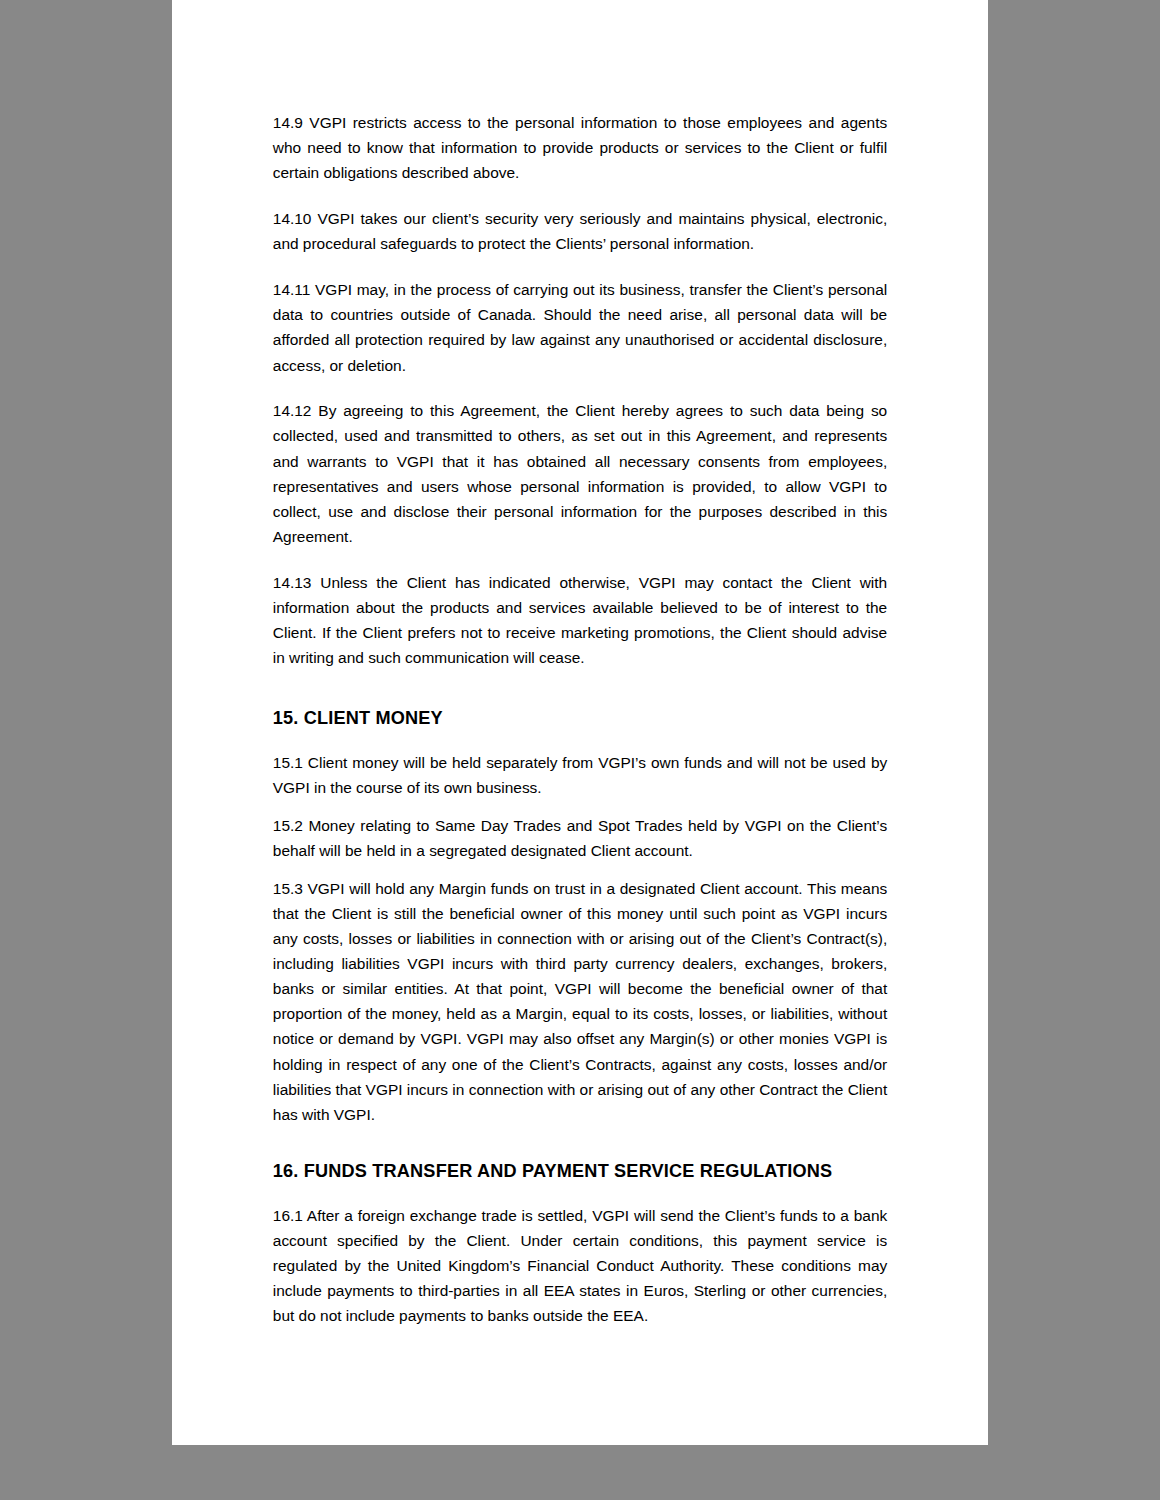14.9 VGPI restricts access to the personal information to those employees and agents who need to know that information to provide products or services to the Client or fulfil certain obligations described above.
14.10 VGPI takes our client’s security very seriously and maintains physical, electronic, and procedural safeguards to protect the Clients’ personal information.
14.11 VGPI may, in the process of carrying out its business, transfer the Client’s personal data to countries outside of Canada. Should the need arise, all personal data will be afforded all protection required by law against any unauthorised or accidental disclosure, access, or deletion.
14.12 By agreeing to this Agreement, the Client hereby agrees to such data being so collected, used and transmitted to others, as set out in this Agreement, and represents and warrants to VGPI that it has obtained all necessary consents from employees, representatives and users whose personal information is provided, to allow VGPI to collect, use and disclose their personal information for the purposes described in this Agreement.
14.13 Unless the Client has indicated otherwise, VGPI may contact the Client with information about the products and services available believed to be of interest to the Client. If the Client prefers not to receive marketing promotions, the Client should advise in writing and such communication will cease.
15. CLIENT MONEY
15.1 Client money will be held separately from VGPI’s own funds and will not be used by VGPI in the course of its own business.
15.2 Money relating to Same Day Trades and Spot Trades held by VGPI on the Client’s behalf will be held in a segregated designated Client account.
15.3 VGPI will hold any Margin funds on trust in a designated Client account. This means that the Client is still the beneficial owner of this money until such point as VGPI incurs any costs, losses or liabilities in connection with or arising out of the Client’s Contract(s), including liabilities VGPI incurs with third party currency dealers, exchanges, brokers, banks or similar entities. At that point, VGPI will become the beneficial owner of that proportion of the money, held as a Margin, equal to its costs, losses, or liabilities, without notice or demand by VGPI. VGPI may also offset any Margin(s) or other monies VGPI is holding in respect of any one of the Client’s Contracts, against any costs, losses and/or liabilities that VGPI incurs in connection with or arising out of any other Contract the Client has with VGPI.
16. FUNDS TRANSFER AND PAYMENT SERVICE REGULATIONS
16.1 After a foreign exchange trade is settled, VGPI will send the Client’s funds to a bank account specified by the Client. Under certain conditions, this payment service is regulated by the United Kingdom’s Financial Conduct Authority. These conditions may include payments to third-parties in all EEA states in Euros, Sterling or other currencies, but do not include payments to banks outside the EEA.